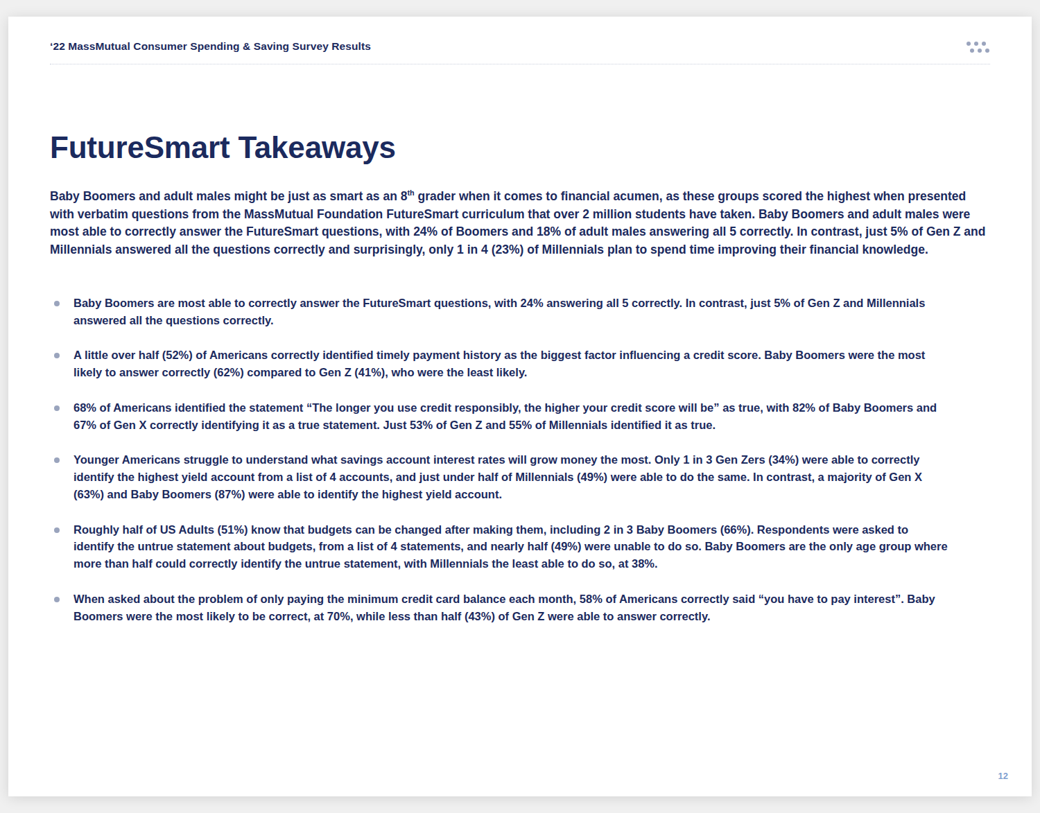‘22 MassMutual Consumer Spending & Saving Survey Results
FutureSmart Takeaways
Baby Boomers and adult males might be just as smart as an 8th grader when it comes to financial acumen, as these groups scored the highest when presented with verbatim questions from the MassMutual Foundation FutureSmart curriculum that over 2 million students have taken. Baby Boomers and adult males were most able to correctly answer the FutureSmart questions, with 24% of Boomers and 18% of adult males answering all 5 correctly. In contrast, just 5% of Gen Z and Millennials answered all the questions correctly and surprisingly, only 1 in 4 (23%) of Millennials plan to spend time improving their financial knowledge.
Baby Boomers are most able to correctly answer the FutureSmart questions, with 24% answering all 5 correctly. In contrast, just 5% of Gen Z and Millennials answered all the questions correctly.
A little over half (52%) of Americans correctly identified timely payment history as the biggest factor influencing a credit score. Baby Boomers were the most likely to answer correctly (62%) compared to Gen Z (41%), who were the least likely.
68% of Americans identified the statement “The longer you use credit responsibly, the higher your credit score will be” as true, with 82% of Baby Boomers and 67% of Gen X correctly identifying it as a true statement. Just 53% of Gen Z and 55% of Millennials identified it as true.
Younger Americans struggle to understand what savings account interest rates will grow money the most. Only 1 in 3 Gen Zers (34%) were able to correctly identify the highest yield account from a list of 4 accounts, and just under half of Millennials (49%) were able to do the same. In contrast, a majority of Gen X (63%) and Baby Boomers (87%) were able to identify the highest yield account.
Roughly half of US Adults (51%) know that budgets can be changed after making them, including 2 in 3 Baby Boomers (66%). Respondents were asked to identify the untrue statement about budgets, from a list of 4 statements, and nearly half (49%) were unable to do so. Baby Boomers are the only age group where more than half could correctly identify the untrue statement, with Millennials the least able to do so, at 38%.
When asked about the problem of only paying the minimum credit card balance each month, 58% of Americans correctly said “you have to pay interest”. Baby Boomers were the most likely to be correct, at 70%, while less than half (43%) of Gen Z were able to answer correctly.
12